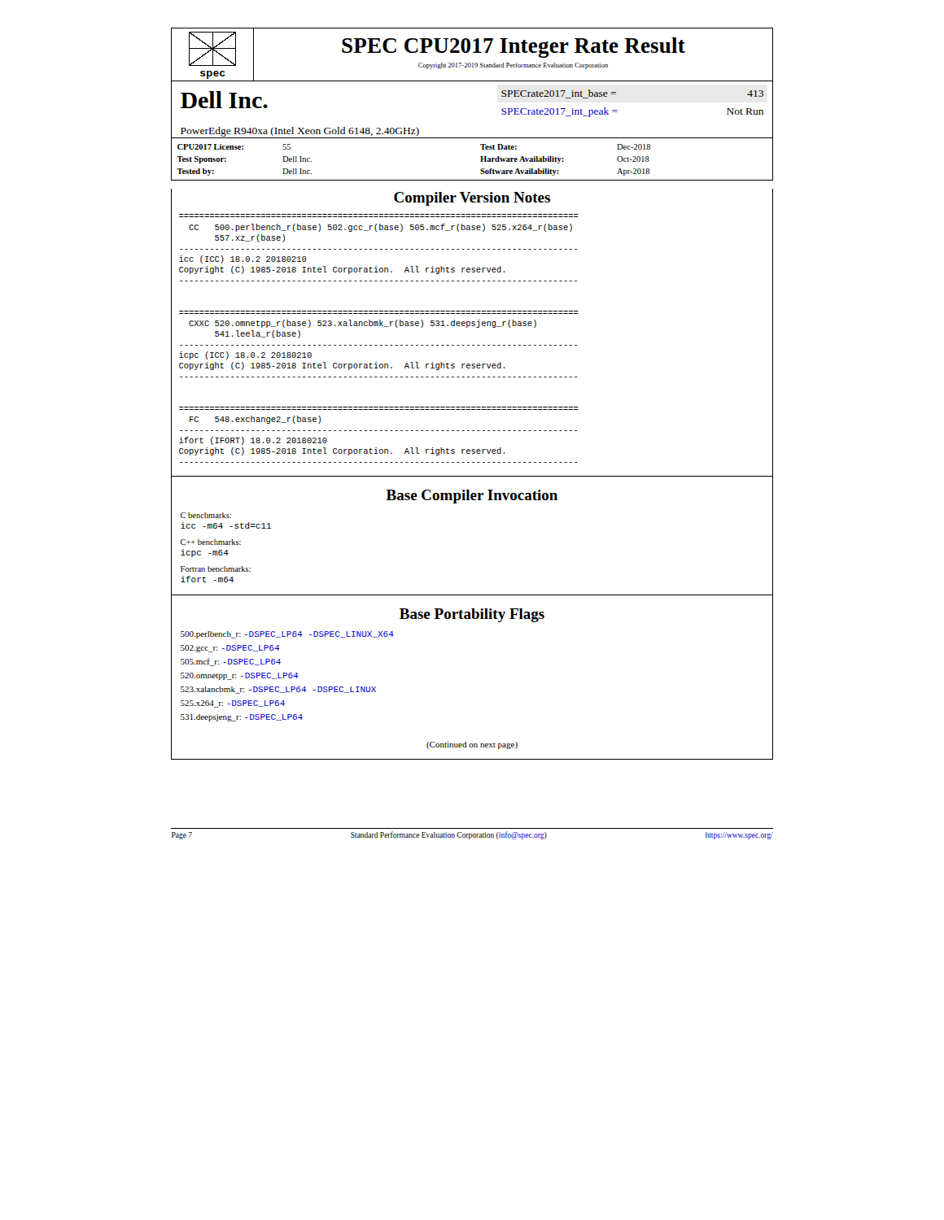spec
SPEC CPU2017 Integer Rate Result
Copyright 2017-2019 Standard Performance Evaluation Corporation
Dell Inc. PowerEdge R940xa (Intel Xeon Gold 6148, 2.40GHz)
SPECrate2017_int_base = 413
SPECrate2017_int_peak = Not Run
CPU2017 License: 55
Test Sponsor: Dell Inc.
Tested by: Dell Inc.
Test Date: Dec-2018
Hardware Availability: Oct-2018
Software Availability: Apr-2018
Compiler Version Notes
==============================================================================
  CC   500.perlbench_r(base) 502.gcc_r(base) 505.mcf_r(base) 525.x264_r(base)
       557.xz_r(base)
------------------------------------------------------------------------------
icc (ICC) 18.0.2 20180210
Copyright (C) 1985-2018 Intel Corporation.  All rights reserved.
------------------------------------------------------------------------------


==============================================================================
  CXXC 520.omnetpp_r(base) 523.xalancbmk_r(base) 531.deepsjeng_r(base)
       541.leela_r(base)
------------------------------------------------------------------------------
icpc (ICC) 18.0.2 20180210
Copyright (C) 1985-2018 Intel Corporation.  All rights reserved.
------------------------------------------------------------------------------


==============================================================================
  FC   548.exchange2_r(base)
------------------------------------------------------------------------------
ifort (IFORT) 18.0.2 20180210
Copyright (C) 1985-2018 Intel Corporation.  All rights reserved.
------------------------------------------------------------------------------
Base Compiler Invocation
C benchmarks:
icc -m64 -std=c11
C++ benchmarks:
icpc -m64
Fortran benchmarks:
ifort -m64
Base Portability Flags
500.perlbench_r: -DSPEC_LP64 -DSPEC_LINUX_X64
502.gcc_r: -DSPEC_LP64
505.mcf_r: -DSPEC_LP64
520.omnetpp_r: -DSPEC_LP64
523.xalancbmk_r: -DSPEC_LP64 -DSPEC_LINUX
525.x264_r: -DSPEC_LP64
531.deepsjeng_r: -DSPEC_LP64
(Continued on next page)
Page 7
Standard Performance Evaluation Corporation (info@spec.org)
https://www.spec.org/